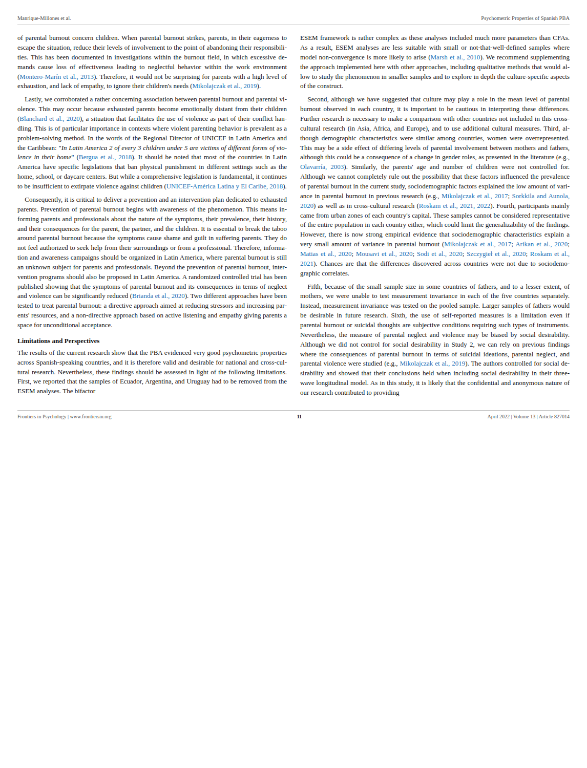Manrique-Millones et al. Psychometric Properties of Spanish PBA
of parental burnout concern children. When parental burnout strikes, parents, in their eagerness to escape the situation, reduce their levels of involvement to the point of abandoning their responsibilities. This has been documented in investigations within the burnout field, in which excessive demands cause loss of effectiveness leading to neglectful behavior within the work environment (Montero-Marín et al., 2013). Therefore, it would not be surprising for parents with a high level of exhaustion, and lack of empathy, to ignore their children's needs (Mikolajczak et al., 2019).
Lastly, we corroborated a rather concerning association between parental burnout and parental violence. This may occur because exhausted parents become emotionally distant from their children (Blanchard et al., 2020), a situation that facilitates the use of violence as part of their conflict handling. This is of particular importance in contexts where violent parenting behavior is prevalent as a problem-solving method. In the words of the Regional Director of UNICEF in Latin America and the Caribbean: "In Latin America 2 of every 3 children under 5 are victims of different forms of violence in their home" (Bergua et al., 2018). It should be noted that most of the countries in Latin America have specific legislations that ban physical punishment in different settings such as the home, school, or daycare centers. But while a comprehensive legislation is fundamental, it continues to be insufficient to extirpate violence against children (UNICEF-América Latina y El Caribe, 2018).
Consequently, it is critical to deliver a prevention and an intervention plan dedicated to exhausted parents. Prevention of parental burnout begins with awareness of the phenomenon. This means informing parents and professionals about the nature of the symptoms, their prevalence, their history, and their consequences for the parent, the partner, and the children. It is essential to break the taboo around parental burnout because the symptoms cause shame and guilt in suffering parents. They do not feel authorized to seek help from their surroundings or from a professional. Therefore, information and awareness campaigns should be organized in Latin America, where parental burnout is still an unknown subject for parents and professionals. Beyond the prevention of parental burnout, intervention programs should also be proposed in Latin America. A randomized controlled trial has been published showing that the symptoms of parental burnout and its consequences in terms of neglect and violence can be significantly reduced (Brianda et al., 2020). Two different approaches have been tested to treat parental burnout: a directive approach aimed at reducing stressors and increasing parents' resources, and a non-directive approach based on active listening and empathy giving parents a space for unconditional acceptance.
Limitations and Perspectives
The results of the current research show that the PBA evidenced very good psychometric properties across Spanish-speaking countries, and it is therefore valid and desirable for national and cross-cultural research. Nevertheless, these findings should be assessed in light of the following limitations. First, we reported that the samples of Ecuador, Argentina, and Uruguay had to be removed from the ESEM analyses. The bifactor
ESEM framework is rather complex as these analyses included much more parameters than CFAs. As a result, ESEM analyses are less suitable with small or not-that-well-defined samples where model non-convergence is more likely to arise (Marsh et al., 2010). We recommend supplementing the approach implemented here with other approaches, including qualitative methods that would allow to study the phenomenon in smaller samples and to explore in depth the culture-specific aspects of the construct.
Second, although we have suggested that culture may play a role in the mean level of parental burnout observed in each country, it is important to be cautious in interpreting these differences. Further research is necessary to make a comparison with other countries not included in this cross-cultural research (in Asia, Africa, and Europe), and to use additional cultural measures. Third, although demographic characteristics were similar among countries, women were overrepresented. This may be a side effect of differing levels of parental involvement between mothers and fathers, although this could be a consequence of a change in gender roles, as presented in the literature (e.g., Olavarría, 2003). Similarly, the parents' age and number of children were not controlled for. Although we cannot completely rule out the possibility that these factors influenced the prevalence of parental burnout in the current study, sociodemographic factors explained the low amount of variance in parental burnout in previous research (e.g., Mikolajczak et al., 2017; Sorkkila and Aunola, 2020) as well as in cross-cultural research (Roskam et al., 2021, 2022). Fourth, participants mainly came from urban zones of each country's capital. These samples cannot be considered representative of the entire population in each country either, which could limit the generalizability of the findings. However, there is now strong empirical evidence that sociodemographic characteristics explain a very small amount of variance in parental burnout (Mikolajczak et al., 2017; Arikan et al., 2020; Matias et al., 2020; Mousavi et al., 2020; Sodi et al., 2020; Szczygieł et al., 2020; Roskam et al., 2021). Chances are that the differences discovered across countries were not due to sociodemographic correlates.
Fifth, because of the small sample size in some countries of fathers, and to a lesser extent, of mothers, we were unable to test measurement invariance in each of the five countries separately. Instead, measurement invariance was tested on the pooled sample. Larger samples of fathers would be desirable in future research. Sixth, the use of self-reported measures is a limitation even if parental burnout or suicidal thoughts are subjective conditions requiring such types of instruments. Nevertheless, the measure of parental neglect and violence may be biased by social desirability. Although we did not control for social desirability in Study 2, we can rely on previous findings where the consequences of parental burnout in terms of suicidal ideations, parental neglect, and parental violence were studied (e.g., Mikolajczak et al., 2019). The authors controlled for social desirability and showed that their conclusions held when including social desirability in their three-wave longitudinal model. As in this study, it is likely that the confidential and anonymous nature of our research contributed to providing
Frontiers in Psychology | www.frontiersin.org 11 April 2022 | Volume 13 | Article 827014